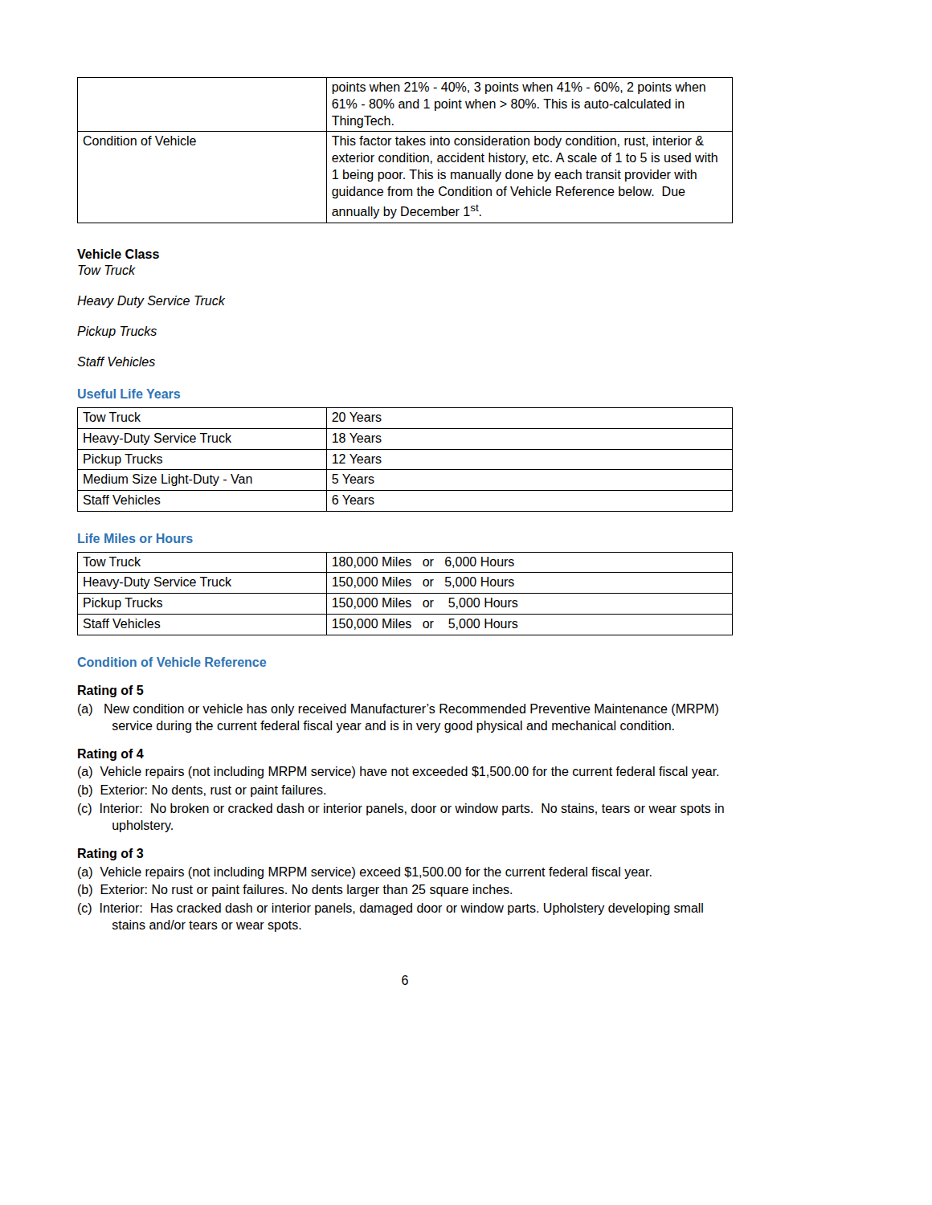| | points when 21% - 40%, 3 points when 41% - 60%, 2 points when 61% - 80% and 1 point when > 80%. This is auto-calculated in ThingTech. |
| Condition of Vehicle | This factor takes into consideration body condition, rust, interior & exterior condition, accident history, etc. A scale of 1 to 5 is used with 1 being poor. This is manually done by each transit provider with guidance from the Condition of Vehicle Reference below. Due annually by December 1 st . |
Vehicle Class
Tow Truck
Heavy Duty Service Truck
Pickup Trucks
Staff Vehicles
Useful Life Years
| Tow Truck | 20 Years |
| Heavy-Duty Service Truck | 18 Years |
| Pickup Trucks | 12 Years |
| Medium Size Light-Duty - Van | 5 Years |
| Staff Vehicles | 6 Years |
Life Miles or Hours
| Tow Truck | 180,000 Miles or 6,000 Hours |
| Heavy-Duty Service Truck | 150,000 Miles or 5,000 Hours |
| Pickup Trucks | 150,000 Miles or 5,000 Hours |
| Staff Vehicles | 150,000 Miles or 5,000 Hours |
Condition of Vehicle Reference
Rating of 5
(a) New condition or vehicle has only received Manufacturer’s Recommended Preventive Maintenance (MRPM) service during the current federal fiscal year and is in very good physical and mechanical condition.
Rating of 4
(a) Vehicle repairs (not including MRPM service) have not exceeded $1,500.00 for the current federal fiscal year.
(b) Exterior: No dents, rust or paint failures.
(c) Interior: No broken or cracked dash or interior panels, door or window parts. No stains, tears or wear spots in upholstery.
Rating of 3
(a) Vehicle repairs (not including MRPM service) exceed $1,500.00 for the current federal fiscal year.
(b) Exterior: No rust or paint failures. No dents larger than 25 square inches.
(c) Interior: Has cracked dash or interior panels, damaged door or window parts. Upholstery developing small stains and/or tears or wear spots.
6